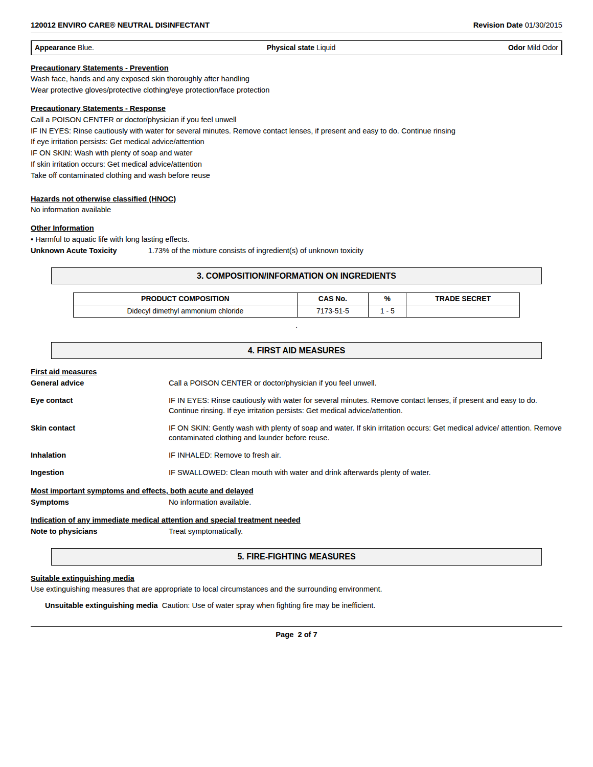120012 ENVIRO CARE® NEUTRAL DISINFECTANT
Revision Date 01/30/2015
Appearance Blue.
Physical state Liquid
Odor Mild Odor
Precautionary Statements - Prevention
Wash face, hands and any exposed skin thoroughly after handling
Wear protective gloves/protective clothing/eye protection/face protection
Precautionary Statements - Response
Call a POISON CENTER or doctor/physician if you feel unwell
IF IN EYES: Rinse cautiously with water for several minutes. Remove contact lenses, if present and easy to do. Continue rinsing
If eye irritation persists: Get medical advice/attention
IF ON SKIN: Wash with plenty of soap and water
If skin irritation occurs: Get medical advice/attention
Take off contaminated clothing and wash before reuse
Hazards not otherwise classified (HNOC)
No information available
Other Information
• Harmful to aquatic life with long lasting effects.
Unknown Acute Toxicity 1.73% of the mixture consists of ingredient(s) of unknown toxicity
3. COMPOSITION/INFORMATION ON INGREDIENTS
| PRODUCT COMPOSITION | CAS No. | % | TRADE SECRET |
| --- | --- | --- | --- |
| Didecyl dimethyl ammonium chloride | 7173-51-5 | 1 - 5 | |
.
4. FIRST AID MEASURES
First aid measures
General advice
Call a POISON CENTER or doctor/physician if you feel unwell.
Eye contact
IF IN EYES: Rinse cautiously with water for several minutes. Remove contact lenses, if present and easy to do. Continue rinsing. If eye irritation persists: Get medical advice/attention.
Skin contact
IF ON SKIN: Gently wash with plenty of soap and water. If skin irritation occurs: Get medical advice/ attention. Remove contaminated clothing and launder before reuse.
Inhalation
IF INHALED: Remove to fresh air.
Ingestion
IF SWALLOWED: Clean mouth with water and drink afterwards plenty of water.
Most important symptoms and effects, both acute and delayed
Symptoms
No information available.
Indication of any immediate medical attention and special treatment needed
Note to physicians
Treat symptomatically.
5. FIRE-FIGHTING MEASURES
Suitable extinguishing media
Use extinguishing measures that are appropriate to local circumstances and the surrounding environment.
Unsuitable extinguishing media Caution: Use of water spray when fighting fire may be inefficient.
Page 2 of 7